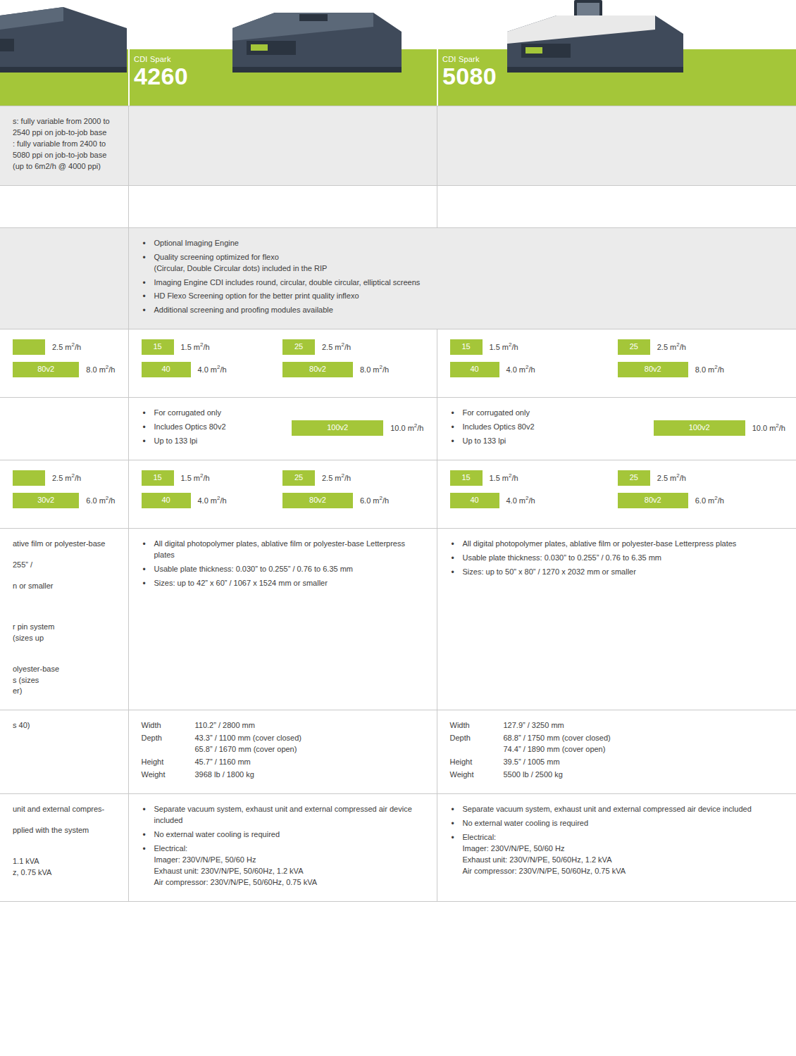CDI Spark 4260
CDI Spark 5080
| s: fully variable from 2000 to 2540 ppi on job-to-job base : fully variable from 2400 to 5080 ppi on job-to-job base (up to 6m2/h @ 4000 ppi) | | |
| | Optional Imaging Engine Quality screening optimized for flexo (Circular, Double Circular dots) included in the RIP Imaging Engine CDI includes round, circular, double circular, elliptical screens HD Flexo Screening option for the better print quality inflexo Additional screening and proofing modules available |
| 2.5 m 2 /h 80v2 8.0 m 2 /h | 15 1.5 m 2 /h 25 2.5 m 2 /h 40 4.0 m 2 /h 80v2 8.0 m 2 /h | 15 1.5 m 2 /h 25 2.5 m 2 /h 40 4.0 m 2 /h 80v2 8.0 m 2 /h |
| | For corrugated only Includes Optics 80v2 Up to 133 lpi 100v2 10.0 m 2 /h | For corrugated only Includes Optics 80v2 Up to 133 lpi 100v2 10.0 m 2 /h |
| 2.5 m 2 /h 30v2 6.0 m 2 /h | 15 1.5 m 2 /h 25 2.5 m 2 /h 40 4.0 m 2 /h 80v2 6.0 m 2 /h | 15 1.5 m 2 /h 25 2.5 m 2 /h 40 4.0 m 2 /h 80v2 6.0 m 2 /h |
| ative film or polyester-base 255” / n or smaller r pin system (sizes up olyester-base s (sizes er) | All digital photopolymer plates, ablative film or polyester-base Letterpress plates Usable plate thickness: 0.030” to 0.255” / 0.76 to 6.35 mm Sizes: up to 42” x 60” / 1067 x 1524 mm or smaller | All digital photopolymer plates, ablative film or polyester-base Letterpress plates Usable plate thickness: 0.030” to 0.255” / 0.76 to 6.35 mm Sizes: up to 50” x 80” / 1270 x 2032 mm or smaller |
| s 40) | Width 110.2” / 2800 mm Depth 43.3” / 1100 mm (cover closed) 65.8” / 1670 mm (cover open) Height 45.7” / 1160 mm Weight 3968 lb / 1800 kg | Width 127.9” / 3250 mm Depth 68.8” / 1750 mm (cover closed) 74.4” / 1890 mm (cover open) Height 39.5” / 1005 mm Weight 5500 lb / 2500 kg |
| unit and external compres- pplied with the system 1.1 kVA z, 0.75 kVA | Separate vacuum system, exhaust unit and external compressed air device included No external water cooling is required Electrical: Imager: 230V/N/PE, 50/60 Hz Exhaust unit: 230V/N/PE, 50/60Hz, 1.2 kVA Air compressor: 230V/N/PE, 50/60Hz, 0.75 kVA | Separate vacuum system, exhaust unit and external compressed air device included No external water cooling is required Electrical: Imager: 230V/N/PE, 50/60 Hz Exhaust unit: 230V/N/PE, 50/60Hz, 1.2 kVA Air compressor: 230V/N/PE, 50/60Hz, 0.75 kVA |